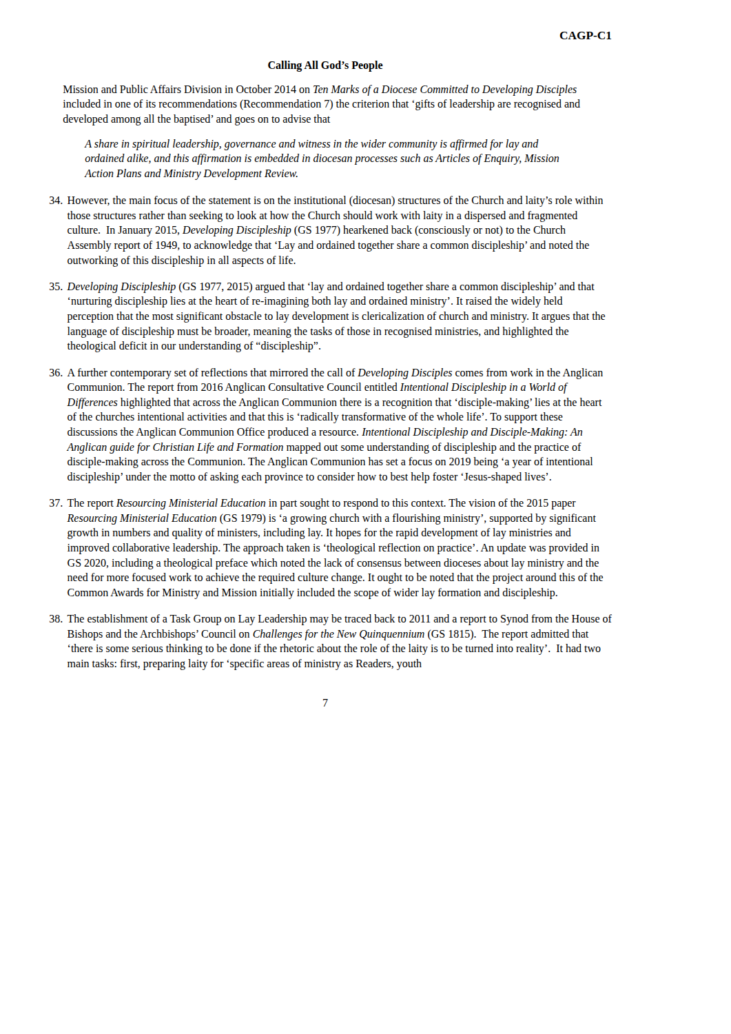CAGP-C1
Calling All God’s People
Mission and Public Affairs Division in October 2014 on Ten Marks of a Diocese Committed to Developing Disciples included in one of its recommendations (Recommendation 7) the criterion that ‘gifts of leadership are recognised and developed among all the baptised’ and goes on to advise that
A share in spiritual leadership, governance and witness in the wider community is affirmed for lay and ordained alike, and this affirmation is embedded in diocesan processes such as Articles of Enquiry, Mission Action Plans and Ministry Development Review.
34. However, the main focus of the statement is on the institutional (diocesan) structures of the Church and laity’s role within those structures rather than seeking to look at how the Church should work with laity in a dispersed and fragmented culture. In January 2015, Developing Discipleship (GS 1977) hearkened back (consciously or not) to the Church Assembly report of 1949, to acknowledge that ‘Lay and ordained together share a common discipleship’ and noted the outworking of this discipleship in all aspects of life.
35. Developing Discipleship (GS 1977, 2015) argued that ‘lay and ordained together share a common discipleship’ and that ‘nurturing discipleship lies at the heart of re-imagining both lay and ordained ministry’. It raised the widely held perception that the most significant obstacle to lay development is clericalization of church and ministry. It argues that the language of discipleship must be broader, meaning the tasks of those in recognised ministries, and highlighted the theological deficit in our understanding of “discipleship”.
36. A further contemporary set of reflections that mirrored the call of Developing Disciples comes from work in the Anglican Communion. The report from 2016 Anglican Consultative Council entitled Intentional Discipleship in a World of Differences highlighted that across the Anglican Communion there is a recognition that ‘disciple-making’ lies at the heart of the churches intentional activities and that this is ‘radically transformative of the whole life’. To support these discussions the Anglican Communion Office produced a resource. Intentional Discipleship and Disciple-Making: An Anglican guide for Christian Life and Formation mapped out some understanding of discipleship and the practice of disciple-making across the Communion. The Anglican Communion has set a focus on 2019 being ‘a year of intentional discipleship’ under the motto of asking each province to consider how to best help foster ‘Jesus-shaped lives’.
37. The report Resourcing Ministerial Education in part sought to respond to this context. The vision of the 2015 paper Resourcing Ministerial Education (GS 1979) is ‘a growing church with a flourishing ministry’, supported by significant growth in numbers and quality of ministers, including lay. It hopes for the rapid development of lay ministries and improved collaborative leadership. The approach taken is ‘theological reflection on practice’. An update was provided in GS 2020, including a theological preface which noted the lack of consensus between dioceses about lay ministry and the need for more focused work to achieve the required culture change. It ought to be noted that the project around this of the Common Awards for Ministry and Mission initially included the scope of wider lay formation and discipleship.
38. The establishment of a Task Group on Lay Leadership may be traced back to 2011 and a report to Synod from the House of Bishops and the Archbishops’ Council on Challenges for the New Quinquennium (GS 1815). The report admitted that ‘there is some serious thinking to be done if the rhetoric about the role of the laity is to be turned into reality’. It had two main tasks: first, preparing laity for ‘specific areas of ministry as Readers, youth
7